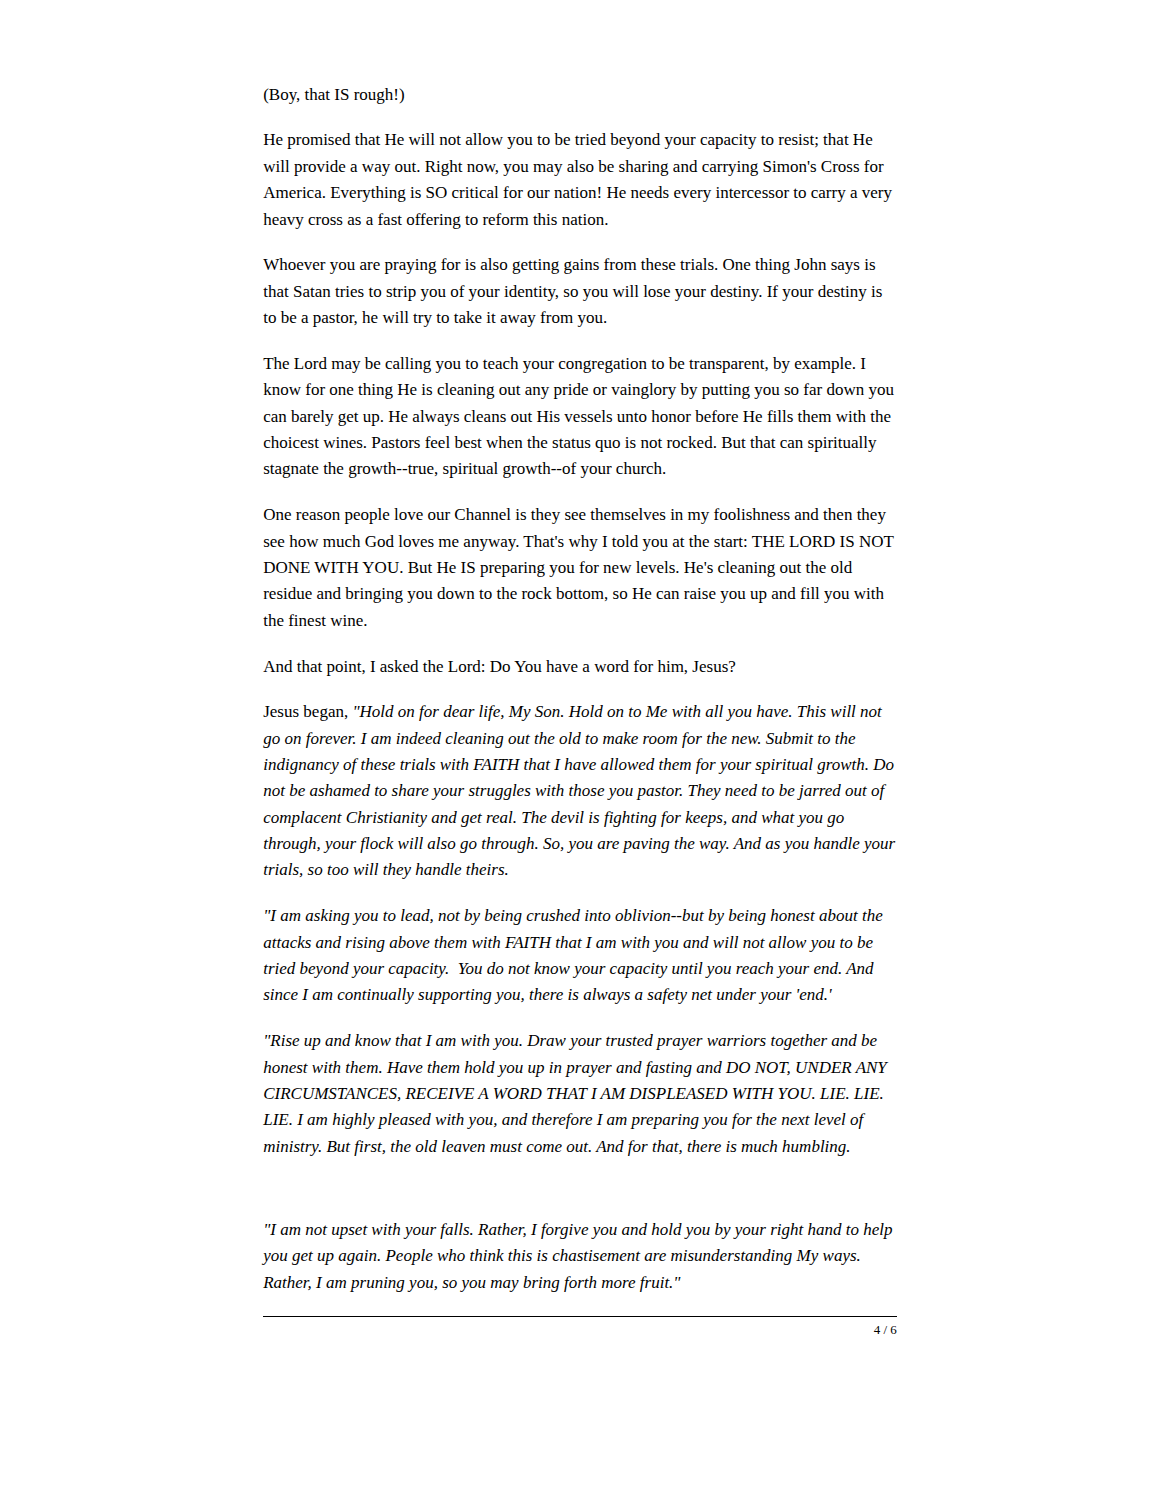(Boy, that IS rough!)
He promised that He will not allow you to be tried beyond your capacity to resist; that He will provide a way out. Right now, you may also be sharing and carrying Simon's Cross for America. Everything is SO critical for our nation! He needs every intercessor to carry a very heavy cross as a fast offering to reform this nation.
Whoever you are praying for is also getting gains from these trials. One thing John says is that Satan tries to strip you of your identity, so you will lose your destiny. If your destiny is to be a pastor, he will try to take it away from you.
The Lord may be calling you to teach your congregation to be transparent, by example. I know for one thing He is cleaning out any pride or vainglory by putting you so far down you can barely get up. He always cleans out His vessels unto honor before He fills them with the choicest wines. Pastors feel best when the status quo is not rocked. But that can spiritually stagnate the growth--true, spiritual growth--of your church.
One reason people love our Channel is they see themselves in my foolishness and then they see how much God loves me anyway. That's why I told you at the start: THE LORD IS NOT DONE WITH YOU. But He IS preparing you for new levels. He's cleaning out the old residue and bringing you down to the rock bottom, so He can raise you up and fill you with the finest wine.
And that point, I asked the Lord: Do You have a word for him, Jesus?
Jesus began, "Hold on for dear life, My Son. Hold on to Me with all you have. This will not go on forever. I am indeed cleaning out the old to make room for the new. Submit to the indignancy of these trials with FAITH that I have allowed them for your spiritual growth. Do not be ashamed to share your struggles with those you pastor. They need to be jarred out of complacent Christianity and get real. The devil is fighting for keeps, and what you go through, your flock will also go through. So, you are paving the way. And as you handle your trials, so too will they handle theirs.
"I am asking you to lead, not by being crushed into oblivion--but by being honest about the attacks and rising above them with FAITH that I am with you and will not allow you to be tried beyond your capacity. You do not know your capacity until you reach your end. And since I am continually supporting you, there is always a safety net under your 'end.'
"Rise up and know that I am with you. Draw your trusted prayer warriors together and be honest with them. Have them hold you up in prayer and fasting and DO NOT, UNDER ANY CIRCUMSTANCES, RECEIVE A WORD THAT I AM DISPLEASED WITH YOU. LIE. LIE. LIE. I am highly pleased with you, and therefore I am preparing you for the next level of ministry. But first, the old leaven must come out. And for that, there is much humbling.
"I am not upset with your falls. Rather, I forgive you and hold you by your right hand to help you get up again. People who think this is chastisement are misunderstanding My ways. Rather, I am pruning you, so you may bring forth more fruit."
4 / 6